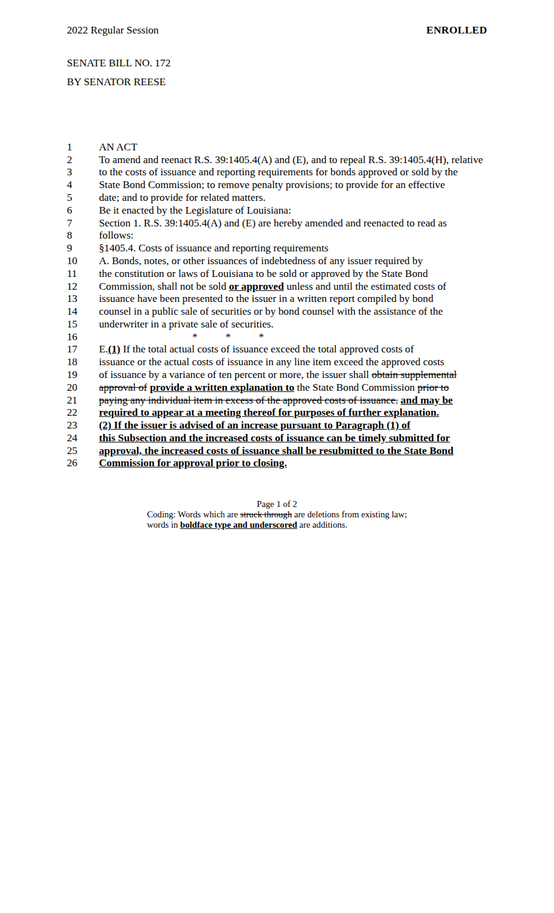2022 Regular Session ENROLLED
SENATE BILL NO. 172
BY SENATOR REESE
| 1 | AN ACT |
| 2 | To amend and reenact R.S. 39:1405.4(A) and (E), and to repeal R.S. 39:1405.4(H), relative |
| 3 | to the costs of issuance and reporting requirements for bonds approved or sold by the |
| 4 | State Bond Commission; to remove penalty provisions; to provide for an effective |
| 5 | date; and to provide for related matters. |
| 6 | Be it enacted by the Legislature of Louisiana: |
| 7 | Section 1. R.S. 39:1405.4(A) and (E) are hereby amended and reenacted to read as |
| 8 | follows: |
| 9 | §1405.4. Costs of issuance and reporting requirements |
| 10 | A. Bonds, notes, or other issuances of indebtedness of any issuer required by |
| 11 | the constitution or laws of Louisiana to be sold or approved by the State Bond |
| 12 | Commission, shall not be sold or approved unless and until the estimated costs of |
| 13 | issuance have been presented to the issuer in a written report compiled by bond |
| 14 | counsel in a public sale of securities or by bond counsel with the assistance of the |
| 15 | underwriter in a private sale of securities. |
| 16 | * * * |
| 17 | E. (1) If the total actual costs of issuance exceed the total approved costs of |
| 18 | issuance or the actual costs of issuance in any line item exceed the approved costs |
| 19 | of issuance by a variance of ten percent or more, the issuer shall obtain supplemental |
| 20 | approval of provide a written explanation to the State Bond Commission prior to |
| 21 | paying any individual item in excess of the approved costs of issuance. and may be |
| 22 | required to appear at a meeting thereof for purposes of further explanation. |
| 23 | (2) If the issuer is advised of an increase pursuant to Paragraph (1) of |
| 24 | this Subsection and the increased costs of issuance can be timely submitted for |
| 25 | approval, the increased costs of issuance shall be resubmitted to the State Bond |
| 26 | Commission for approval prior to closing. |
Page 1 of 2
Coding: Words which are struck through are deletions from existing law;
words in boldface type and underscored are additions.